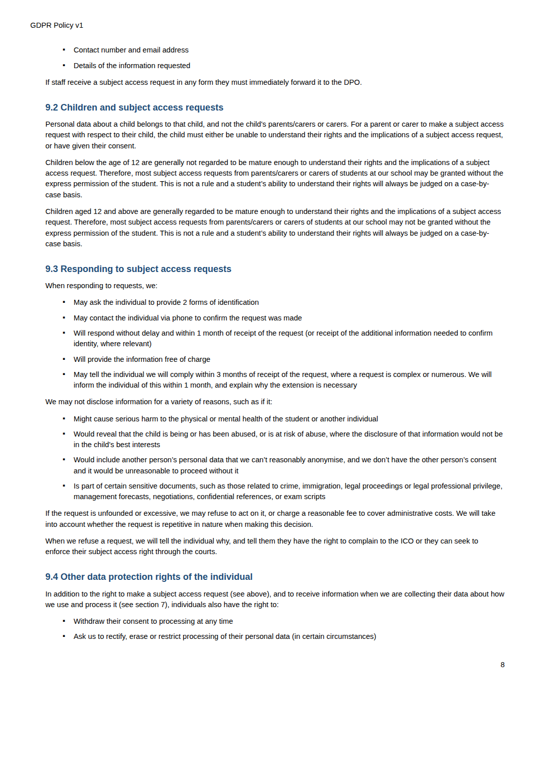GDPR Policy v1
Contact number and email address
Details of the information requested
If staff receive a subject access request in any form they must immediately forward it to the DPO.
9.2 Children and subject access requests
Personal data about a child belongs to that child, and not the child's parents/carers or carers. For a parent or carer to make a subject access request with respect to their child, the child must either be unable to understand their rights and the implications of a subject access request, or have given their consent.
Children below the age of 12 are generally not regarded to be mature enough to understand their rights and the implications of a subject access request. Therefore, most subject access requests from parents/carers or carers of students at our school may be granted without the express permission of the student. This is not a rule and a student’s ability to understand their rights will always be judged on a case-by-case basis.
Children aged 12 and above are generally regarded to be mature enough to understand their rights and the implications of a subject access request. Therefore, most subject access requests from parents/carers or carers of students at our school may not be granted without the express permission of the student. This is not a rule and a student’s ability to understand their rights will always be judged on a case-by-case basis.
9.3 Responding to subject access requests
When responding to requests, we:
May ask the individual to provide 2 forms of identification
May contact the individual via phone to confirm the request was made
Will respond without delay and within 1 month of receipt of the request (or receipt of the additional information needed to confirm identity, where relevant)
Will provide the information free of charge
May tell the individual we will comply within 3 months of receipt of the request, where a request is complex or numerous. We will inform the individual of this within 1 month, and explain why the extension is necessary
We may not disclose information for a variety of reasons, such as if it:
Might cause serious harm to the physical or mental health of the student or another individual
Would reveal that the child is being or has been abused, or is at risk of abuse, where the disclosure of that information would not be in the child’s best interests
Would include another person’s personal data that we can’t reasonably anonymise, and we don’t have the other person’s consent and it would be unreasonable to proceed without it
Is part of certain sensitive documents, such as those related to crime, immigration, legal proceedings or legal professional privilege, management forecasts, negotiations, confidential references, or exam scripts
If the request is unfounded or excessive, we may refuse to act on it, or charge a reasonable fee to cover administrative costs. We will take into account whether the request is repetitive in nature when making this decision.
When we refuse a request, we will tell the individual why, and tell them they have the right to complain to the ICO or they can seek to enforce their subject access right through the courts.
9.4 Other data protection rights of the individual
In addition to the right to make a subject access request (see above), and to receive information when we are collecting their data about how we use and process it (see section 7), individuals also have the right to:
Withdraw their consent to processing at any time
Ask us to rectify, erase or restrict processing of their personal data (in certain circumstances)
8